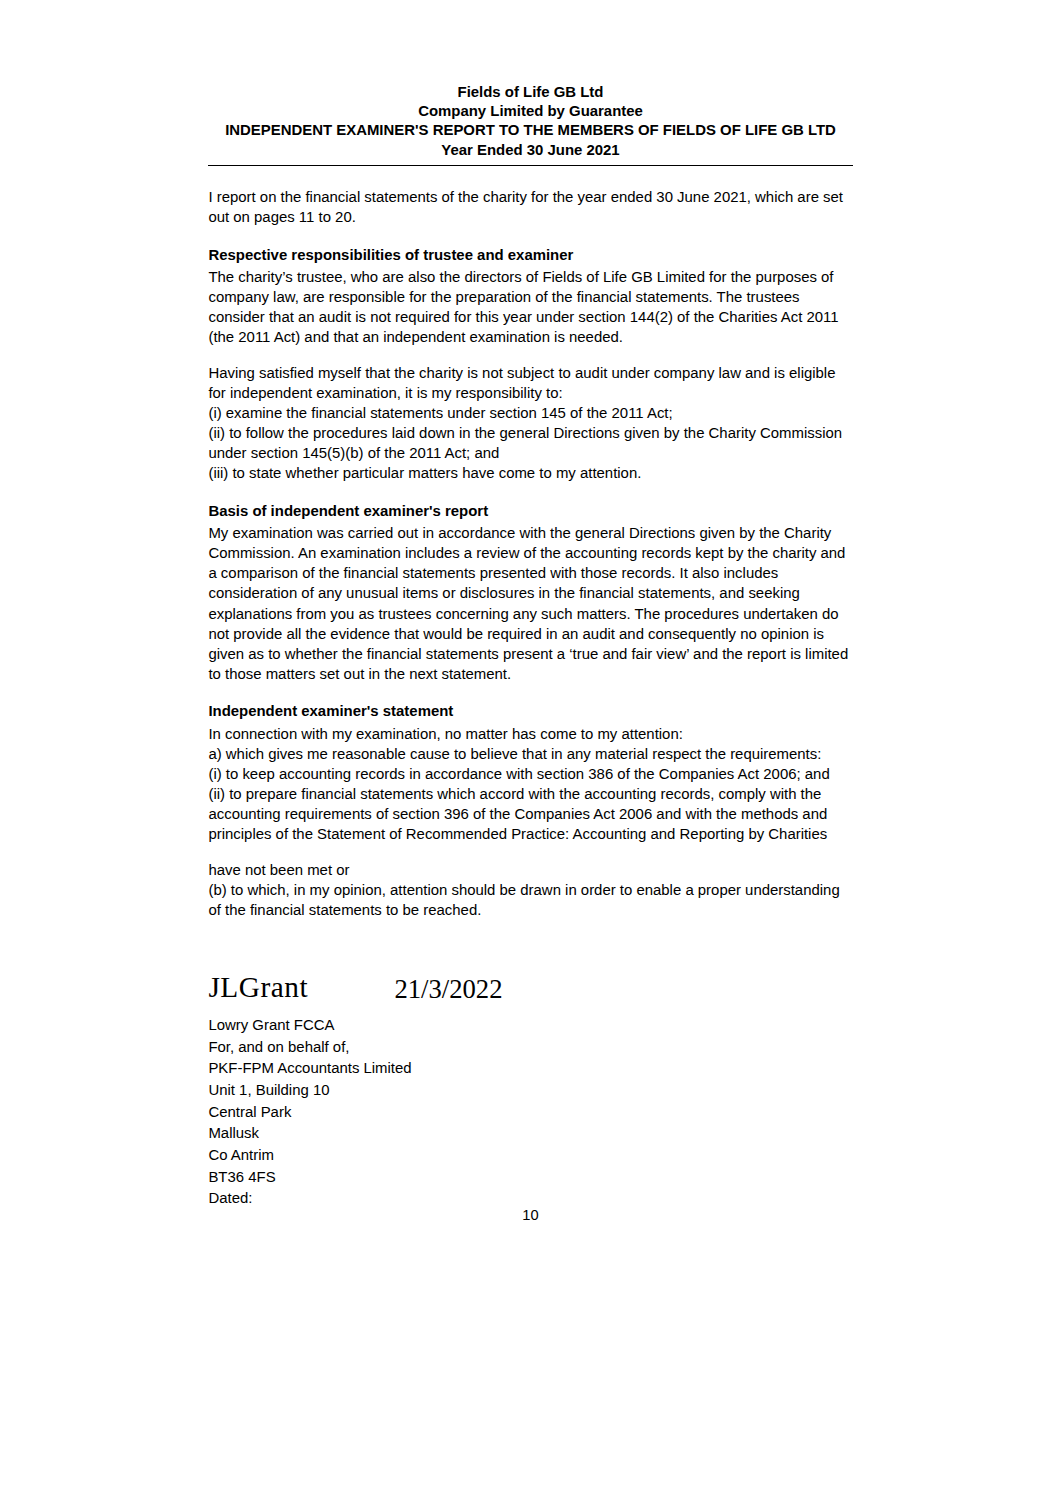Fields of Life GB Ltd Company Limited by Guarantee INDEPENDENT EXAMINER'S REPORT TO THE MEMBERS OF FIELDS OF LIFE GB LTD Year Ended 30 June 2021
I report on the financial statements of the charity for the year ended 30 June 2021, which are set out on pages 11 to 20.
Respective responsibilities of trustee and examiner
The charity’s trustee, who are also the directors of Fields of Life GB Limited for the purposes of company law, are responsible for the preparation of the financial statements. The trustees consider that an audit is not required for this year under section 144(2) of the Charities Act 2011 (the 2011 Act) and that an independent examination is needed.
Having satisfied myself that the charity is not subject to audit under company law and is eligible for independent examination, it is my responsibility to:
(i) examine the financial statements under section 145 of the 2011 Act;
(ii) to follow the procedures laid down in the general Directions given by the Charity Commission under section 145(5)(b) of the 2011 Act; and
(iii) to state whether particular matters have come to my attention.
Basis of independent examiner's report
My examination was carried out in accordance with the general Directions given by the Charity Commission. An examination includes a review of the accounting records kept by the charity and a comparison of the financial statements presented with those records. It also includes consideration of any unusual items or disclosures in the financial statements, and seeking explanations from you as trustees concerning any such matters. The procedures undertaken do not provide all the evidence that would be required in an audit and consequently no opinion is given as to whether the financial statements present a ‘true and fair view’ and the report is limited to those matters set out in the next statement.
Independent examiner's statement
In connection with my examination, no matter has come to my attention:
a) which gives me reasonable cause to believe that in any material respect the requirements:
(i) to keep accounting records in accordance with section 386 of the Companies Act 2006; and
(ii) to prepare financial statements which accord with the accounting records, comply with the accounting requirements of section 396 of the Companies Act 2006 and with the methods and principles of the Statement of Recommended Practice: Accounting and Reporting by Charities
have not been met or
(b) to which, in my opinion, attention should be drawn in order to enable a proper understanding of the financial statements to be reached.
JLGrant 21/3/2022
Lowry Grant FCCA
For, and on behalf of,
PKF-FPM Accountants Limited
Unit 1, Building 10
Central Park
Mallusk
Co Antrim
BT36 4FS
Dated:
10